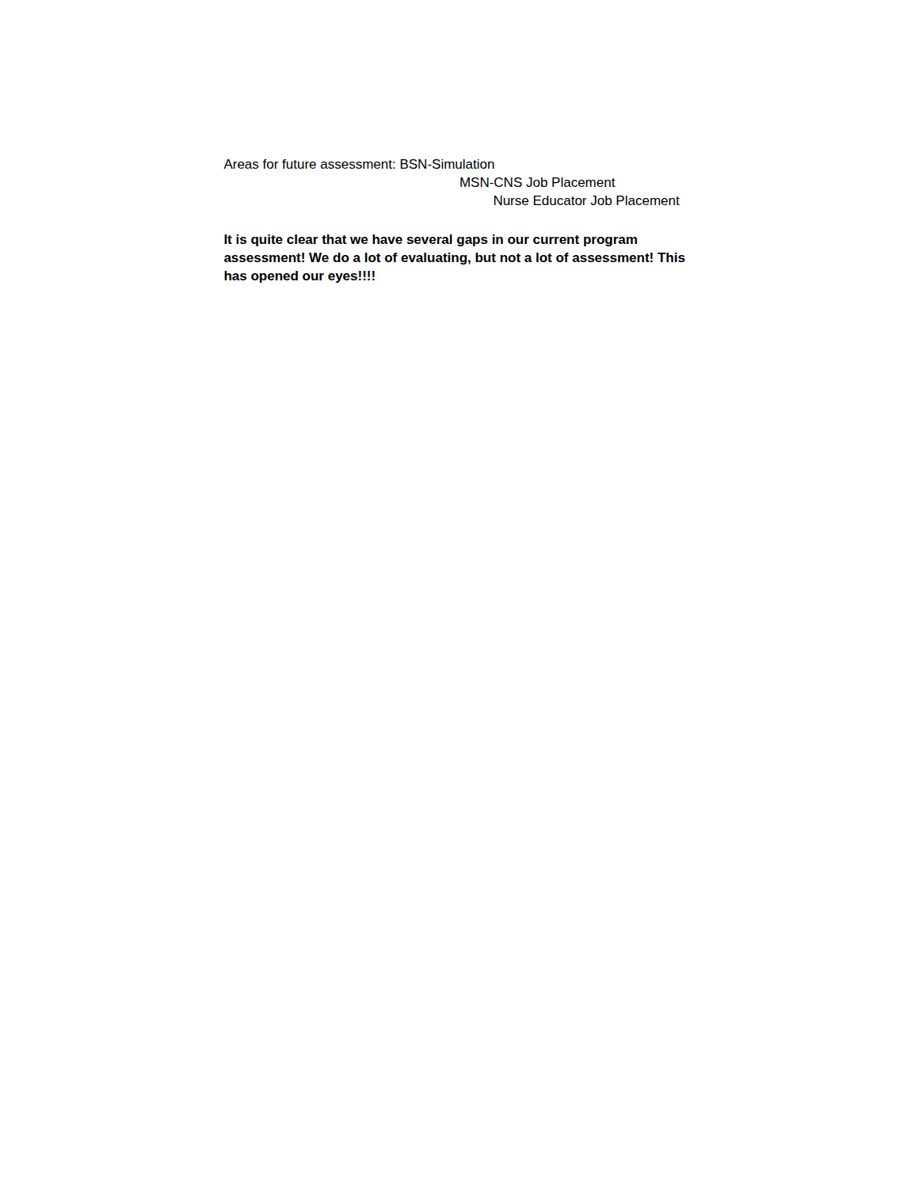Areas for future assessment: BSN-Simulation
MSN-CNS Job Placement
Nurse Educator Job Placement
It is quite clear that we have several gaps in our current program assessment! We do a lot of evaluating, but not a lot of assessment! This has opened our eyes!!!!